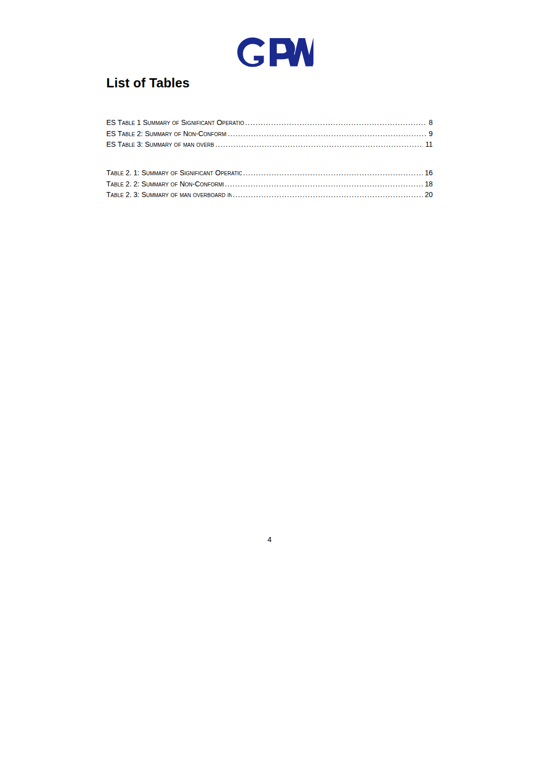List of Tables
ES Table 1 Summary of Significant Operational Incidents 2009 to 2018 ................................................................................................................. 8
ES Table 2: Summary of Non-Conformities 2009 to 2018 ................................................................................................................. 9
ES Table 3: Summary of man overboard incidents ................................................................................................................. 11
Table 2. 1: Summary of Significant Operational Incidents 2009 to 2018 ................................................................................................................. 16
Table 2. 2: Summary of Non-Conformities 2009 to 2018 ................................................................................................................. 18
Table 2. 3: Summary of man overboard incidents 2009 to 2018 ................................................................................................................. 20
4